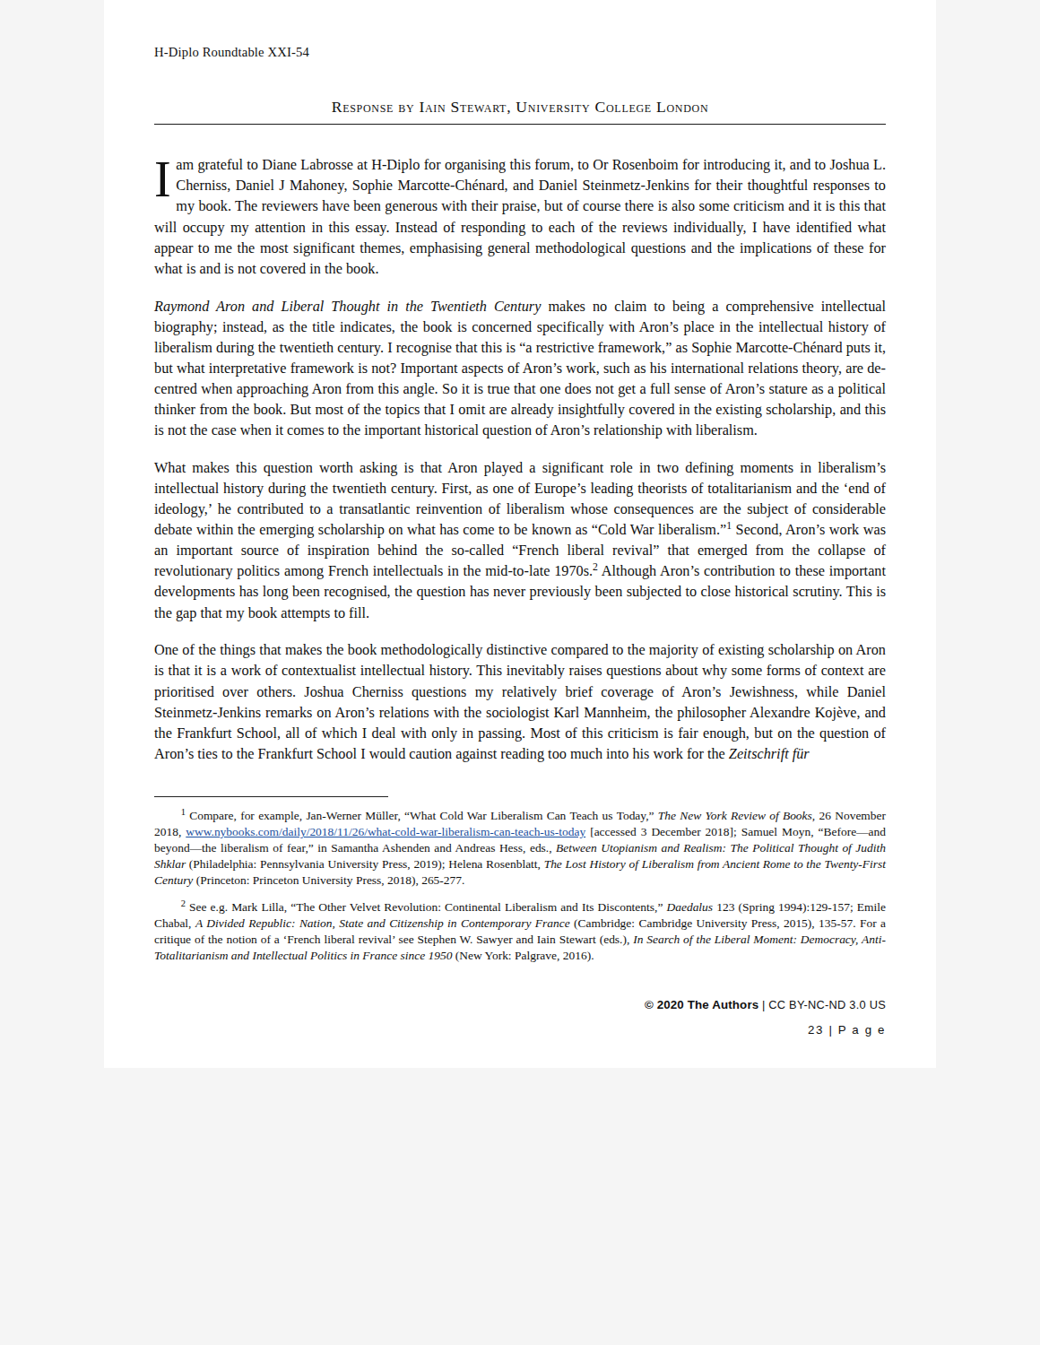H-Diplo Roundtable XXI-54
Response by Iain Stewart, University College London
I am grateful to Diane Labrosse at H-Diplo for organising this forum, to Or Rosenboim for introducing it, and to Joshua L. Cherniss, Daniel J Mahoney, Sophie Marcotte-Chénard, and Daniel Steinmetz-Jenkins for their thoughtful responses to my book. The reviewers have been generous with their praise, but of course there is also some criticism and it is this that will occupy my attention in this essay. Instead of responding to each of the reviews individually, I have identified what appear to me the most significant themes, emphasising general methodological questions and the implications of these for what is and is not covered in the book.
Raymond Aron and Liberal Thought in the Twentieth Century makes no claim to being a comprehensive intellectual biography; instead, as the title indicates, the book is concerned specifically with Aron’s place in the intellectual history of liberalism during the twentieth century. I recognise that this is “a restrictive framework,” as Sophie Marcotte-Chénard puts it, but what interpretative framework is not? Important aspects of Aron’s work, such as his international relations theory, are de-centred when approaching Aron from this angle. So it is true that one does not get a full sense of Aron’s stature as a political thinker from the book. But most of the topics that I omit are already insightfully covered in the existing scholarship, and this is not the case when it comes to the important historical question of Aron’s relationship with liberalism.
What makes this question worth asking is that Aron played a significant role in two defining moments in liberalism’s intellectual history during the twentieth century. First, as one of Europe’s leading theorists of totalitarianism and the ‘end of ideology,’ he contributed to a transatlantic reinvention of liberalism whose consequences are the subject of considerable debate within the emerging scholarship on what has come to be known as “Cold War liberalism.”1 Second, Aron’s work was an important source of inspiration behind the so-called “French liberal revival” that emerged from the collapse of revolutionary politics among French intellectuals in the mid-to-late 1970s.2 Although Aron’s contribution to these important developments has long been recognised, the question has never previously been subjected to close historical scrutiny. This is the gap that my book attempts to fill.
One of the things that makes the book methodologically distinctive compared to the majority of existing scholarship on Aron is that it is a work of contextualist intellectual history. This inevitably raises questions about why some forms of context are prioritised over others. Joshua Cherniss questions my relatively brief coverage of Aron’s Jewishness, while Daniel Steinmetz-Jenkins remarks on Aron’s relations with the sociologist Karl Mannheim, the philosopher Alexandre Kojève, and the Frankfurt School, all of which I deal with only in passing. Most of this criticism is fair enough, but on the question of Aron’s ties to the Frankfurt School I would caution against reading too much into his work for the Zeitschrift für
1 Compare, for example, Jan-Werner Müller, “What Cold War Liberalism Can Teach us Today,” The New York Review of Books, 26 November 2018, www.nybooks.com/daily/2018/11/26/what-cold-war-liberalism-can-teach-us-today [accessed 3 December 2018]; Samuel Moyn, “Before—and beyond—the liberalism of fear,” in Samantha Ashenden and Andreas Hess, eds., Between Utopianism and Realism: The Political Thought of Judith Shklar (Philadelphia: Pennsylvania University Press, 2019); Helena Rosenblatt, The Lost History of Liberalism from Ancient Rome to the Twenty-First Century (Princeton: Princeton University Press, 2018), 265-277.
2 See e.g. Mark Lilla, “The Other Velvet Revolution: Continental Liberalism and Its Discontents,” Daedalus 123 (Spring 1994):129-157; Emile Chabal, A Divided Republic: Nation, State and Citizenship in Contemporary France (Cambridge: Cambridge University Press, 2015), 135-57. For a critique of the notion of a ‘French liberal revival’ see Stephen W. Sawyer and Iain Stewart (eds.), In Search of the Liberal Moment: Democracy, Anti-Totalitarianism and Intellectual Politics in France since 1950 (New York: Palgrave, 2016).
© 2020 The Authors | CC BY-NC-ND 3.0 US
23 | P a g e